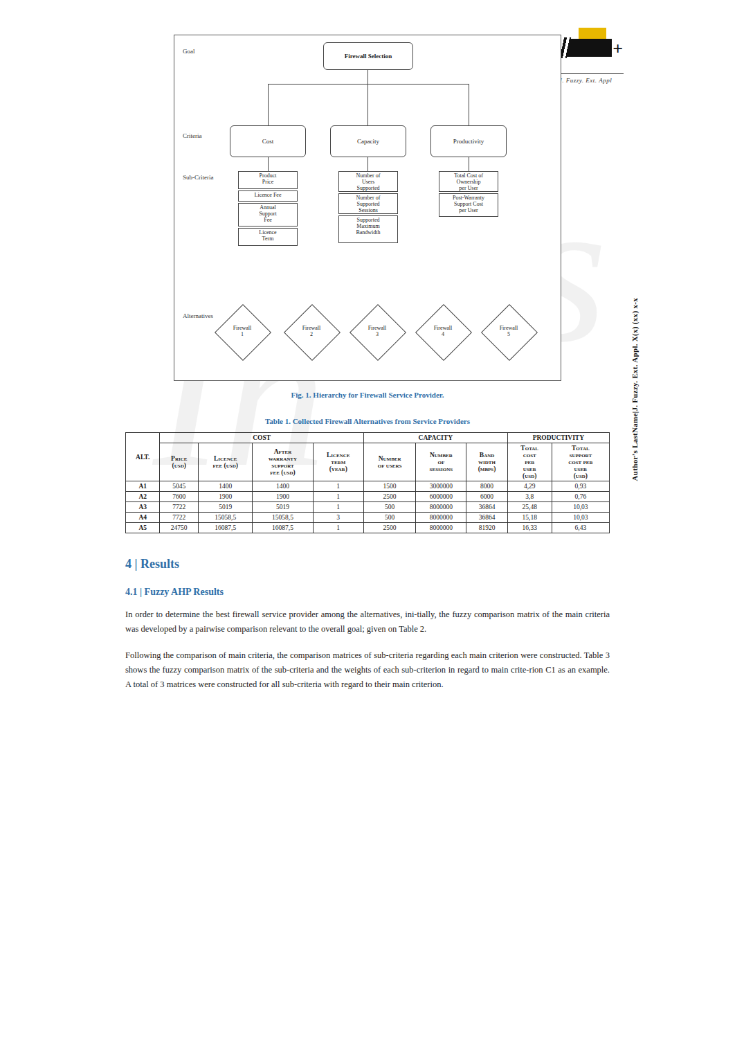+
J. Fuzzy. Ext. Appl
Author’s LastName|J. Fuzzy. Ext. Appl. X(x) (xx) x-x
In ess
Goal
Criteria
Sub-Criteria
Alternatives
Firewall Selection
Cost
Capacity
Productivity
Product
Price
Licence Fee
Annual
Support
Fee
Licence
Term
Number of
Users
Supported
Number of
Supported
Sessions
Supported
Maximum
Bandwidth
Total Cost of
Ownership
per User
Post-Warranty
Support Cost
per User
Firewall
1
Firewall
2
Firewall
3
Firewall
4
Firewall
5
Fig. 1. Hierarchy for Firewall Service Provider.
Table 1. Collected Firewall Alternatives from Service Providers
| ALT. | COST | CAPACITY | PRODUCTIVITY |
| --- | --- | --- | --- |
| Price (usd) | Licence fee (usd) | After warranty support fee (usd) | Licence term (year) | Number of users | Number of sessions | Band width (mbps) | Total cost per user (usd) | Total support cost per user (usd) |
| A1 | 5045 | 1400 | 1400 | 1 | 1500 | 3000000 | 8000 | 4,29 | 0,93 |
| A2 | 7600 | 1900 | 1900 | 1 | 2500 | 6000000 | 6000 | 3,8 | 0,76 |
| A3 | 7722 | 5019 | 5019 | 1 | 500 | 8000000 | 36864 | 25,48 | 10,03 |
| A4 | 7722 | 15058,5 | 15058,5 | 3 | 500 | 8000000 | 36864 | 15,18 | 10,03 |
| A5 | 24750 | 16087,5 | 16087,5 | 1 | 2500 | 8000000 | 81920 | 16,33 | 6,43 |
4 | Results
4.1 | Fuzzy AHP Results
In order to determine the best firewall service provider among the alternatives, ini-tially, the fuzzy comparison matrix of the main criteria was developed by a pairwise comparison relevant to the overall goal; given on Table 2.
Following the comparison of main criteria, the comparison matrices of sub-criteria regarding each main criterion were constructed. Table 3 shows the fuzzy comparison matrix of the sub-criteria and the weights of each sub-criterion in regard to main crite-rion C1 as an example. A total of 3 matrices were constructed for all sub-criteria with regard to their main criterion.